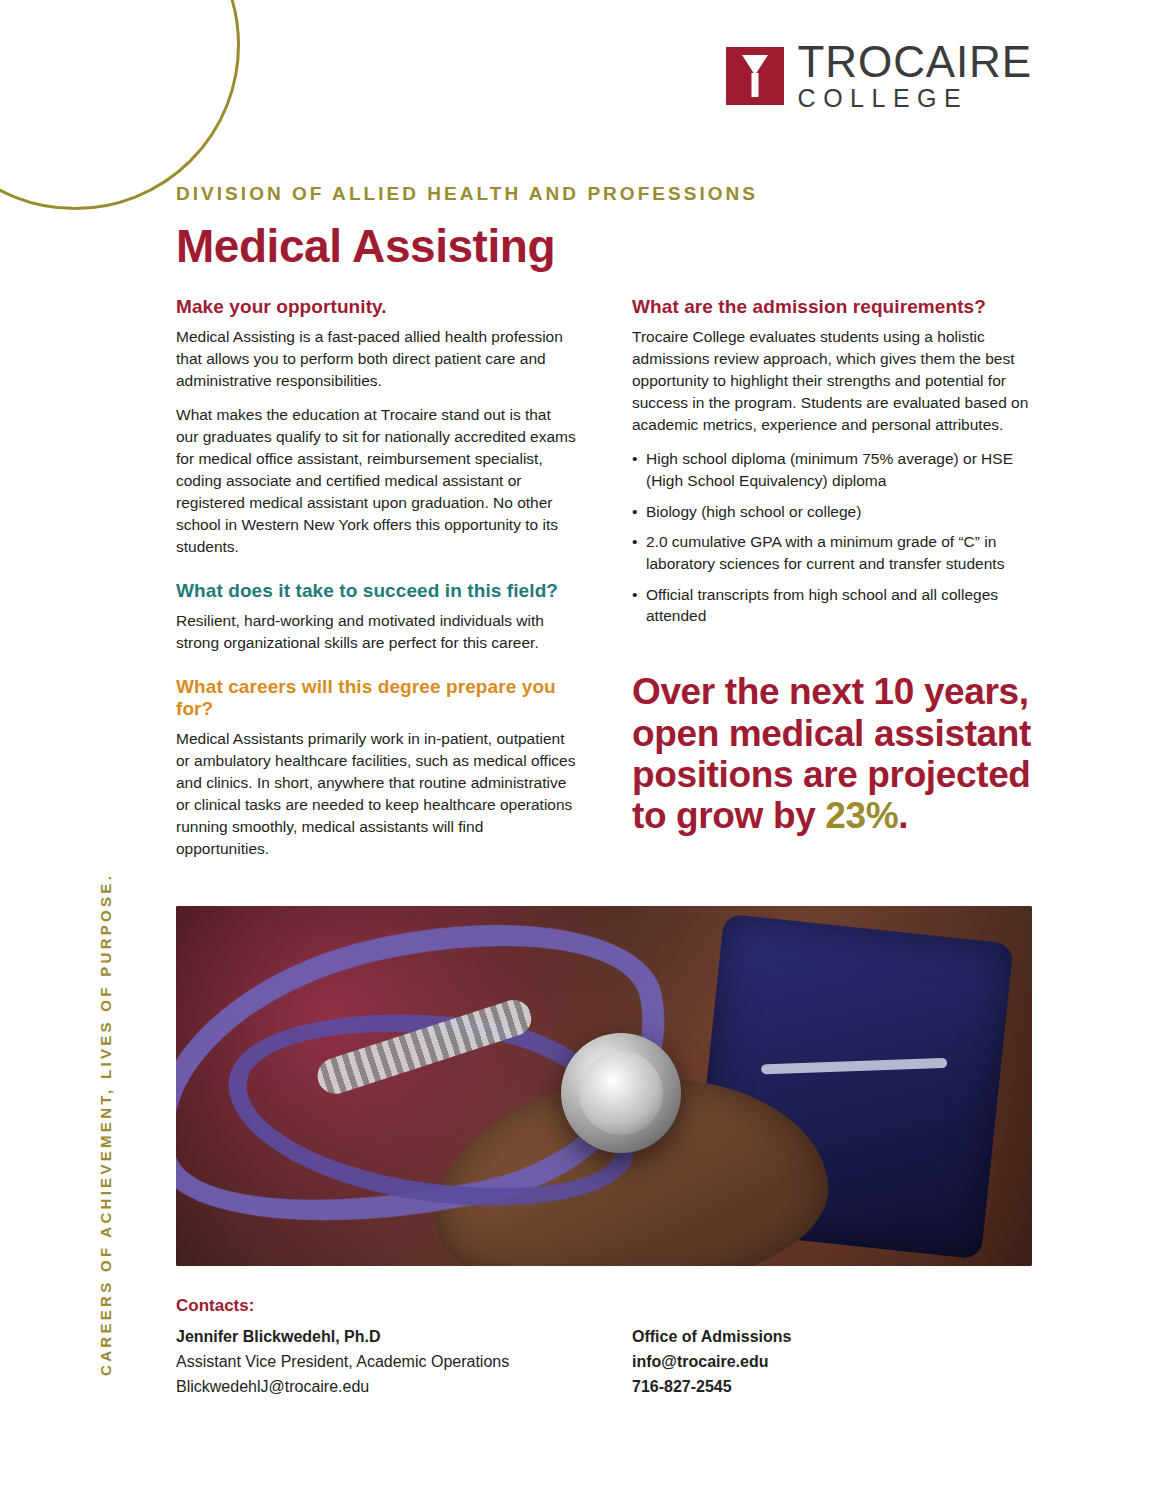Careers of Achievement, Lives of Purpose.
TROCAIRE COLLEGE
Division of Allied Health and Professions
Medical Assisting
Make your opportunity.
Medical Assisting is a fast-paced allied health profession that allows you to perform both direct patient care and administrative responsibilities.
What makes the education at Trocaire stand out is that our graduates qualify to sit for nationally accredited exams for medical office assistant, reimbursement specialist, coding associate and certified medical assistant or registered medical assistant upon graduation. No other school in Western New York offers this opportunity to its students.
What does it take to succeed in this field?
Resilient, hard-working and motivated individuals with strong organizational skills are perfect for this career.
What careers will this degree prepare you for?
Medical Assistants primarily work in in-patient, outpatient or ambulatory healthcare facilities, such as medical offices and clinics. In short, anywhere that routine administrative or clinical tasks are needed to keep healthcare operations running smoothly, medical assistants will find opportunities.
What are the admission requirements?
Trocaire College evaluates students using a holistic admissions review approach, which gives them the best opportunity to highlight their strengths and potential for success in the program. Students are evaluated based on academic metrics, experience and personal attributes.
High school diploma (minimum 75% average) or HSE
(High School Equivalency) diploma
Biology (high school or college)
2.0 cumulative GPA with a minimum grade of “C” in laboratory sciences for current and transfer students
Official transcripts from high school and all colleges attended
Over the next 10 years, open medical assistant positions are projected to grow by 23%.
Contacts:
Jennifer Blickwedehl, Ph.D
Assistant Vice President, Academic Operations
BlickwedehlJ@trocaire.edu
Office of Admissions
info@trocaire.edu
716-827-2545